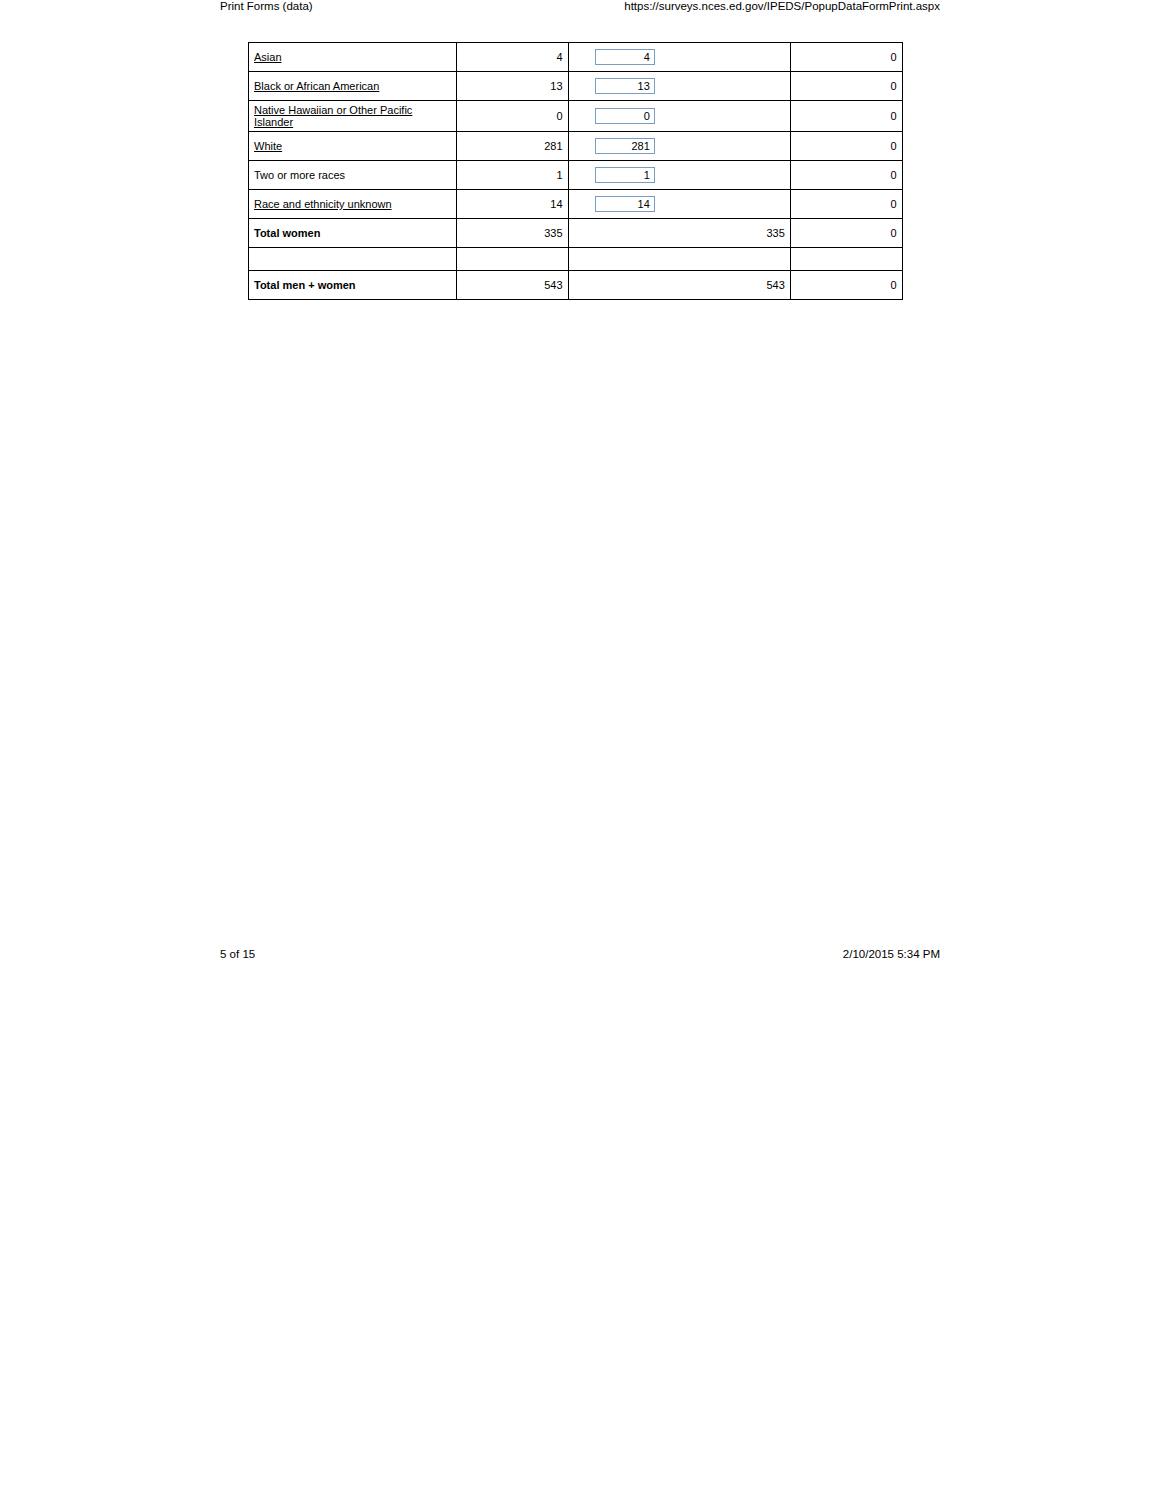Print Forms (data)
https://surveys.nces.ed.gov/IPEDS/PopupDataFormPrint.aspx
| Asian | 4 | 4 | 0 |
| Black or African American | 13 | 13 | 0 |
| Native Hawaiian or Other Pacific Islander | 0 | 0 | 0 |
| White | 281 | 281 | 0 |
| Two or more races | 1 | 1 | 0 |
| Race and ethnicity unknown | 14 | 14 | 0 |
| Total women | 335 | 335 | 0 |
| Total men + women | 543 | 543 | 0 |
5 of 15
2/10/2015 5:34 PM